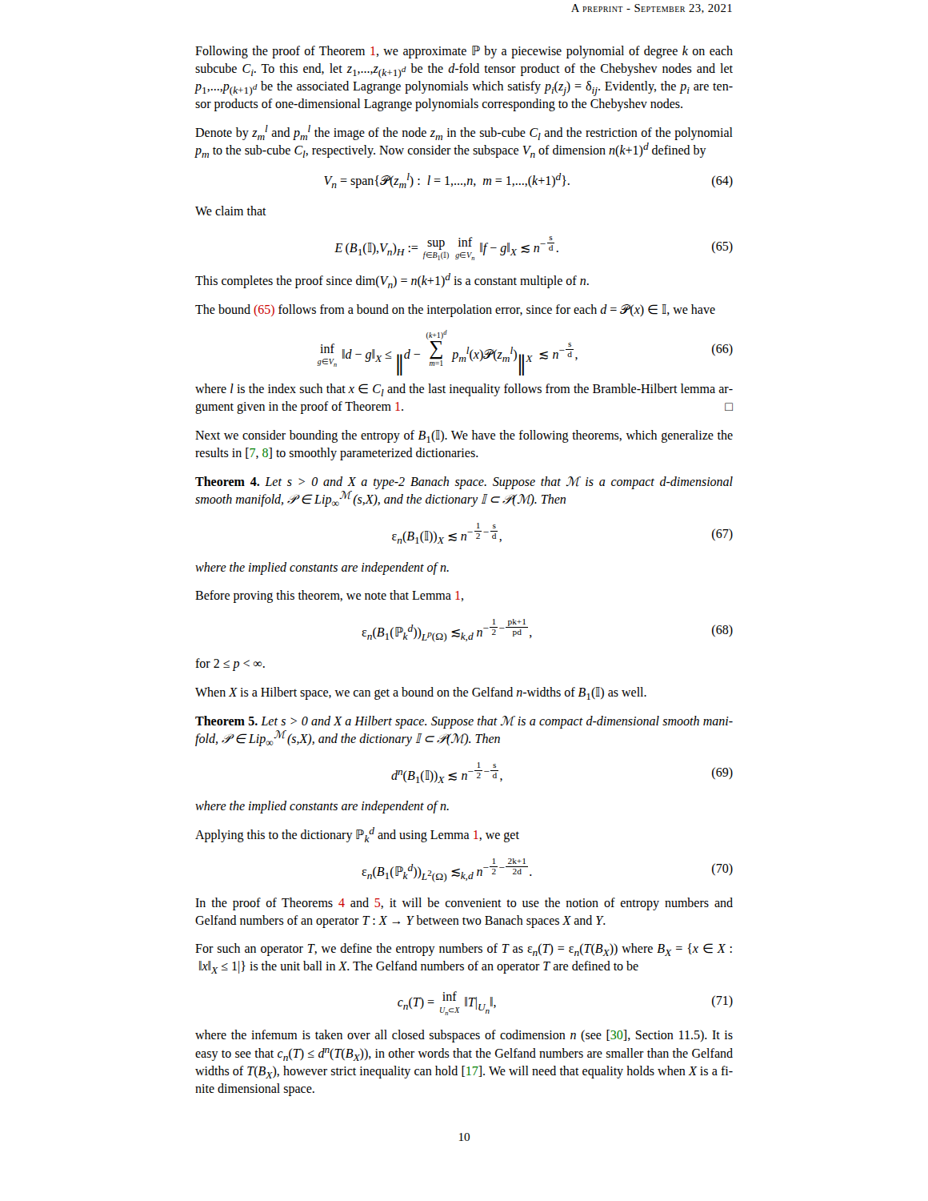A preprint - September 23, 2021
Following the proof of Theorem 1, we approximate ℙ by a piecewise polynomial of degree k on each subcube Ci. To this end, let z1,...,z(k+1)d be the d-fold tensor product of the Chebyshev nodes and let p1,...,p(k+1)d be the associated Lagrange polynomials which satisfy pi(zj) = δij. Evidently, the pi are tensor products of one-dimensional Lagrange polynomials corresponding to the Chebyshev nodes.
Denote by zml and pml the image of the node zm in the sub-cube Cl and the restriction of the polynomial pm to the sub-cube Cl, respectively. Now consider the subspace Vn of dimension n(k+1)d defined by
Vn = span{𝒫(zml) : l = 1,...,n, m = 1,...,(k+1)d}.
(64)
We claim that
E (B1(𝕀),Vn)H := sup f∈B1(𝕀) inf g∈Vn ‖f − g‖X ≲ n−sd.
(65)
This completes the proof since dim(Vn) = n(k+1)d is a constant multiple of n.
The bound (65) follows from a bound on the interpolation error, since for each d = 𝒫(x) ∈ 𝕀, we have
inf g∈Vn ‖d − g‖X ≤ ‖d − (k+1)d∑m=1 pml(x)𝒫(zml)‖X ≲ n−sd,
(66)
where l is the index such that x ∈ Cl and the last inequality follows from the Bramble-Hilbert lemma argument given in the proof of Theorem 1. □
Next we consider bounding the entropy of B1(𝕀). We have the following theorems, which generalize the results in [7, 8] to smoothly parameterized dictionaries.
Theorem 4. Let s > 0 and X a type-2 Banach space. Suppose that ℳ is a compact d-dimensional smooth manifold, 𝒫 ∈ Lip∞ℳ (s,X), and the dictionary 𝕀 ⊂ 𝒫(ℳ). Then
εn(B1(𝕀))X ≲ n−12−sd,
(67)
where the implied constants are independent of n.
Before proving this theorem, we note that Lemma 1,
εn(B1(ℙkd))Lp(Ω) ≲k,d n−12−pk+1 pd,
(68)
for 2 ≤ p < ∞.
When X is a Hilbert space, we can get a bound on the Gelfand n-widths of B1(𝕀) as well.
Theorem 5. Let s > 0 and X a Hilbert space. Suppose that ℳ is a compact d-dimensional smooth manifold, 𝒫 ∈ Lip∞ℳ (s,X), and the dictionary 𝕀 ⊂ 𝒫(ℳ). Then
dn(B1(𝕀))X ≲ n−12−sd,
(69)
where the implied constants are independent of n.
Applying this to the dictionary ℙkd and using Lemma 1, we get
εn(B1(ℙkd))L2(Ω) ≲k,d n−12−2k+12d.
(70)
In the proof of Theorems 4 and 5, it will be convenient to use the notion of entropy numbers and Gelfand numbers of an operator T : X → Y between two Banach spaces X and Y.
For such an operator T, we define the entropy numbers of T as εn(T) = εn(T(BX)) where BX = {x ∈ X : ‖x‖X ≤ 1|} is the unit ball in X. The Gelfand numbers of an operator T are defined to be
cn(T) = inf Un⊂X ‖T|Un‖,
(71)
where the infemum is taken over all closed subspaces of codimension n (see [30], Section 11.5). It is easy to see that cn(T) ≤ dn(T(BX)), in other words that the Gelfand numbers are smaller than the Gelfand widths of T(BX), however strict inequality can hold [17]. We will need that equality holds when X is a finite dimensional space.
10